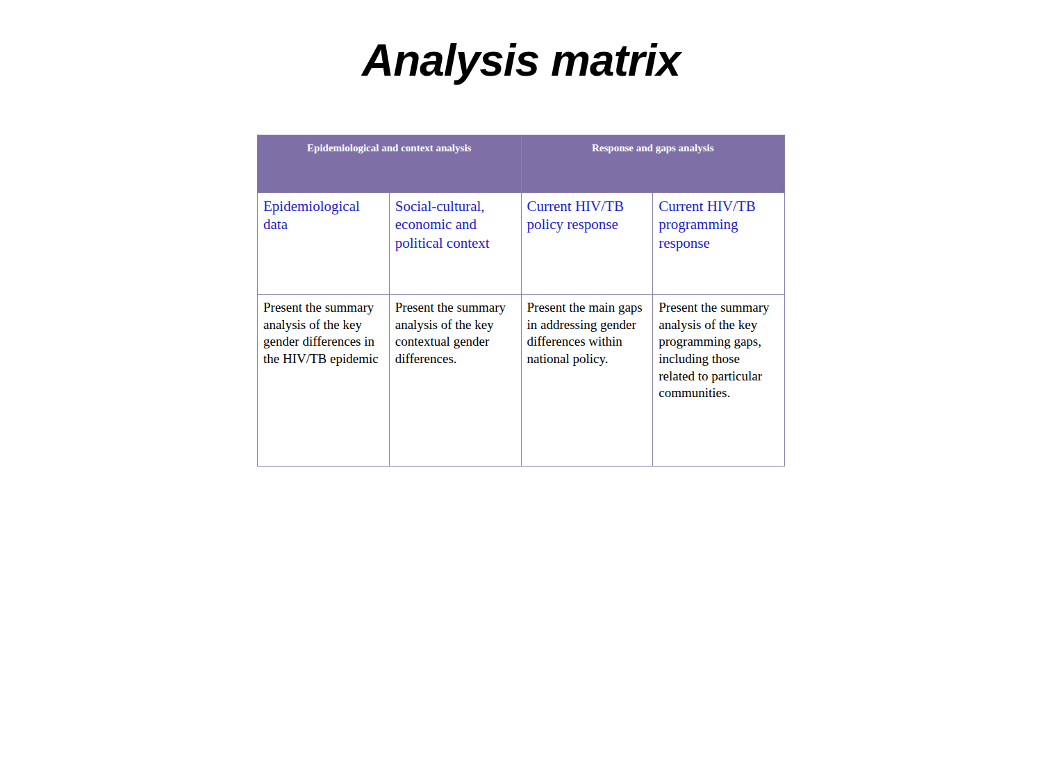Analysis matrix
| Epidemiological and context analysis | Response and gaps analysis |
| --- | --- |
| Epidemiological data | Social-cultural, economic and political context | Current HIV/TB policy response | Current HIV/TB programming response |
| Present the summary analysis of the key gender differences in the HIV/TB epidemic | Present the summary analysis of the key contextual gender differences. | Present the main gaps in addressing gender differences within national policy. | Present the summary analysis of the key programming gaps, including those related to particular communities. |